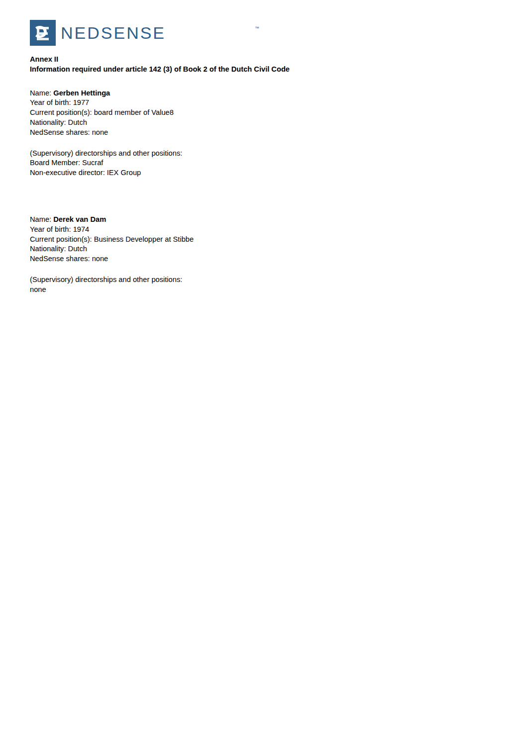NEDSENSE ™
Annex II
Information required under article 142 (3) of Book 2 of the Dutch Civil Code
Name: Gerben Hettinga
Year of birth: 1977
Current position(s): board member of Value8
Nationality: Dutch
NedSense shares: none
(Supervisory) directorships and other positions:
Board Member: Sucraf
Non-executive director: IEX Group
Name: Derek van Dam
Year of birth: 1974
Current position(s): Business Developper at Stibbe
Nationality: Dutch
NedSense shares: none
(Supervisory) directorships and other positions:
none